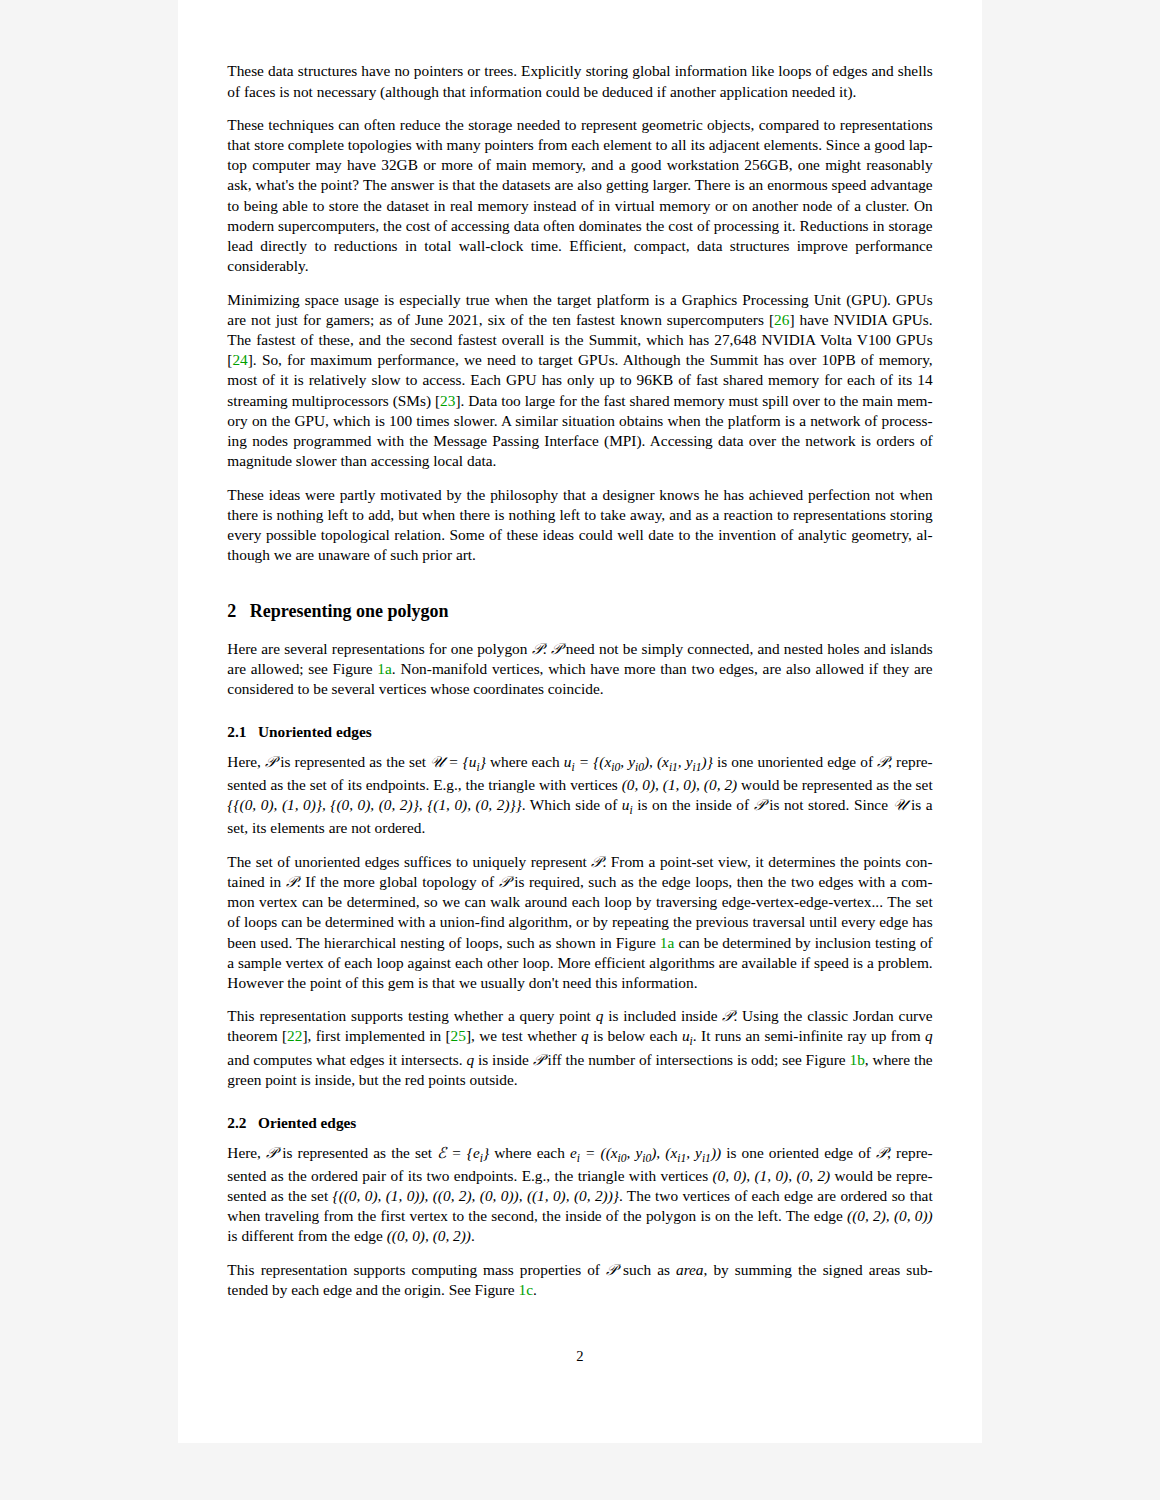These data structures have no pointers or trees. Explicitly storing global information like loops of edges and shells of faces is not necessary (although that information could be deduced if another application needed it).
These techniques can often reduce the storage needed to represent geometric objects, compared to representations that store complete topologies with many pointers from each element to all its adjacent elements. Since a good laptop computer may have 32GB or more of main memory, and a good workstation 256GB, one might reasonably ask, what's the point? The answer is that the datasets are also getting larger. There is an enormous speed advantage to being able to store the dataset in real memory instead of in virtual memory or on another node of a cluster. On modern supercomputers, the cost of accessing data often dominates the cost of processing it. Reductions in storage lead directly to reductions in total wall-clock time. Efficient, compact, data structures improve performance considerably.
Minimizing space usage is especially true when the target platform is a Graphics Processing Unit (GPU). GPUs are not just for gamers; as of June 2021, six of the ten fastest known supercomputers [26] have NVIDIA GPUs. The fastest of these, and the second fastest overall is the Summit, which has 27,648 NVIDIA Volta V100 GPUs [24]. So, for maximum performance, we need to target GPUs. Although the Summit has over 10PB of memory, most of it is relatively slow to access. Each GPU has only up to 96KB of fast shared memory for each of its 14 streaming multiprocessors (SMs) [23]. Data too large for the fast shared memory must spill over to the main memory on the GPU, which is 100 times slower. A similar situation obtains when the platform is a network of processing nodes programmed with the Message Passing Interface (MPI). Accessing data over the network is orders of magnitude slower than accessing local data.
These ideas were partly motivated by the philosophy that a designer knows he has achieved perfection not when there is nothing left to add, but when there is nothing left to take away, and as a reaction to representations storing every possible topological relation. Some of these ideas could well date to the invention of analytic geometry, although we are unaware of such prior art.
2 Representing one polygon
Here are several representations for one polygon 𝒫. 𝒫 need not be simply connected, and nested holes and islands are allowed; see Figure 1a. Non-manifold vertices, which have more than two edges, are also allowed if they are considered to be several vertices whose coordinates coincide.
2.1 Unoriented edges
Here, 𝒫 is represented as the set 𝒰 = {ui} where each ui = {(xi0, yi0), (xi1, yi1)} is one unoriented edge of 𝒫, represented as the set of its endpoints. E.g., the triangle with vertices (0, 0), (1, 0), (0, 2) would be represented as the set {{(0, 0), (1, 0)}, {(0, 0), (0, 2)}, {(1, 0), (0, 2)}}. Which side of ui is on the inside of 𝒫 is not stored. Since 𝒰 is a set, its elements are not ordered.
The set of unoriented edges suffices to uniquely represent 𝒫. From a point-set view, it determines the points contained in 𝒫. If the more global topology of 𝒫 is required, such as the edge loops, then the two edges with a common vertex can be determined, so we can walk around each loop by traversing edge-vertex-edge-vertex... The set of loops can be determined with a union-find algorithm, or by repeating the previous traversal until every edge has been used. The hierarchical nesting of loops, such as shown in Figure 1a can be determined by inclusion testing of a sample vertex of each loop against each other loop. More efficient algorithms are available if speed is a problem. However the point of this gem is that we usually don't need this information.
This representation supports testing whether a query point q is included inside 𝒫. Using the classic Jordan curve theorem [22], first implemented in [25], we test whether q is below each ui. It runs an semi-infinite ray up from q and computes what edges it intersects. q is inside 𝒫 iff the number of intersections is odd; see Figure 1b, where the green point is inside, but the red points outside.
2.2 Oriented edges
Here, 𝒫 is represented as the set ℰ = {ei} where each ei = ((xi0, yi0), (xi1, yi1)) is one oriented edge of 𝒫, represented as the ordered pair of its two endpoints. E.g., the triangle with vertices (0, 0), (1, 0), (0, 2) would be represented as the set {((0, 0), (1, 0)), ((0, 2), (0, 0)), ((1, 0), (0, 2))}. The two vertices of each edge are ordered so that when traveling from the first vertex to the second, the inside of the polygon is on the left. The edge ((0, 2), (0, 0)) is different from the edge ((0, 0), (0, 2)).
This representation supports computing mass properties of 𝒫 such as area, by summing the signed areas subtended by each edge and the origin. See Figure 1c.
2